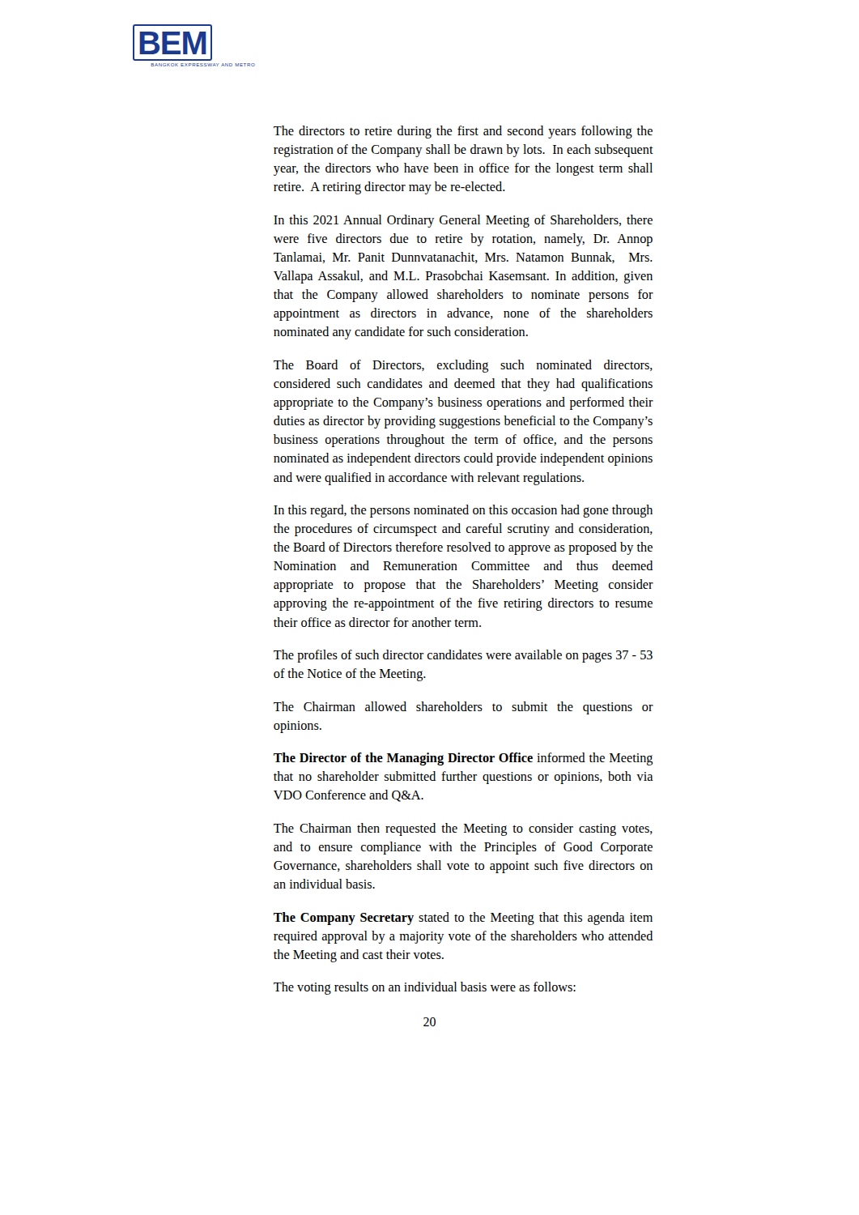BEM
BANGKOK EXPRESSWAY AND METRO
The directors to retire during the first and second years following the registration of the Company shall be drawn by lots. In each subsequent year, the directors who have been in office for the longest term shall retire. A retiring director may be re-elected.
In this 2021 Annual Ordinary General Meeting of Shareholders, there were five directors due to retire by rotation, namely, Dr. Annop Tanlamai, Mr. Panit Dunnvatanachit, Mrs. Natamon Bunnak, Mrs. Vallapa Assakul, and M.L. Prasobchai Kasemsant. In addition, given that the Company allowed shareholders to nominate persons for appointment as directors in advance, none of the shareholders nominated any candidate for such consideration.
The Board of Directors, excluding such nominated directors, considered such candidates and deemed that they had qualifications appropriate to the Company’s business operations and performed their duties as director by providing suggestions beneficial to the Company’s business operations throughout the term of office, and the persons nominated as independent directors could provide independent opinions and were qualified in accordance with relevant regulations.
In this regard, the persons nominated on this occasion had gone through the procedures of circumspect and careful scrutiny and consideration, the Board of Directors therefore resolved to approve as proposed by the Nomination and Remuneration Committee and thus deemed appropriate to propose that the Shareholders’ Meeting consider approving the re-appointment of the five retiring directors to resume their office as director for another term.
The profiles of such director candidates were available on pages 37 - 53 of the Notice of the Meeting.
The Chairman allowed shareholders to submit the questions or opinions.
The Director of the Managing Director Office informed the Meeting that no shareholder submitted further questions or opinions, both via VDO Conference and Q&A.
The Chairman then requested the Meeting to consider casting votes, and to ensure compliance with the Principles of Good Corporate Governance, shareholders shall vote to appoint such five directors on an individual basis.
The Company Secretary stated to the Meeting that this agenda item required approval by a majority vote of the shareholders who attended the Meeting and cast their votes.
The voting results on an individual basis were as follows:
20